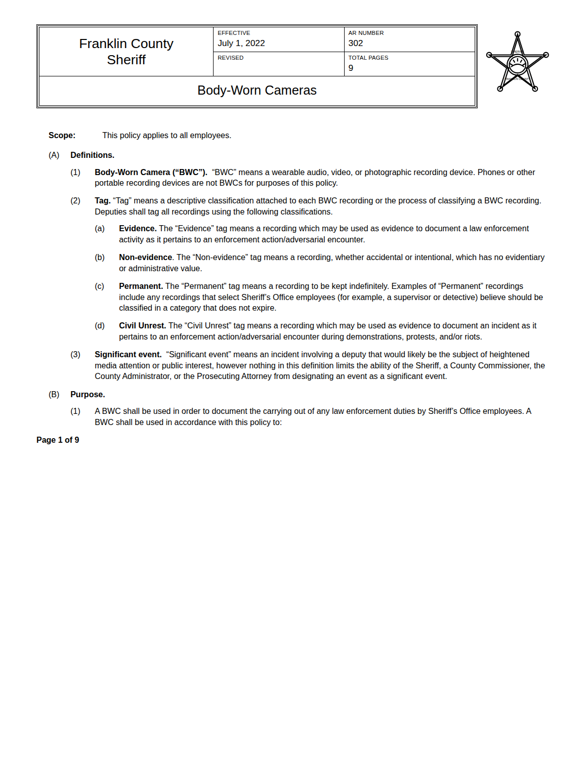| Franklin County Sheriff | EFFECTIVE July 1, 2022 | AR NUMBER 302 |
| REVISED | TOTAL PAGES 9 |
| Body-Worn Cameras |
SHERIFF FRANKLIN COUNTY
Scope: This policy applies to all employees.
(A) Definitions.
(1) Body-Worn Camera (“BWC”). “BWC” means a wearable audio, video, or photographic recording device. Phones or other portable recording devices are not BWCs for purposes of this policy.
(2) Tag. “Tag” means a descriptive classification attached to each BWC recording or the process of classifying a BWC recording. Deputies shall tag all recordings using the following classifications.
(a) Evidence. The “Evidence” tag means a recording which may be used as evidence to document a law enforcement activity as it pertains to an enforcement action/adversarial encounter.
(b) Non-evidence. The “Non-evidence” tag means a recording, whether accidental or intentional, which has no evidentiary or administrative value.
(c) Permanent. The “Permanent” tag means a recording to be kept indefinitely. Examples of “Permanent” recordings include any recordings that select Sheriff’s Office employees (for example, a supervisor or detective) believe should be classified in a category that does not expire.
(d) Civil Unrest. The “Civil Unrest” tag means a recording which may be used as evidence to document an incident as it pertains to an enforcement action/adversarial encounter during demonstrations, protests, and/or riots.
(3) Significant event. “Significant event” means an incident involving a deputy that would likely be the subject of heightened media attention or public interest, however nothing in this definition limits the ability of the Sheriff, a County Commissioner, the County Administrator, or the Prosecuting Attorney from designating an event as a significant event.
(B) Purpose.
(1) A BWC shall be used in order to document the carrying out of any law enforcement duties by Sheriff’s Office employees. A BWC shall be used in accordance with this policy to:
Page 1 of 9